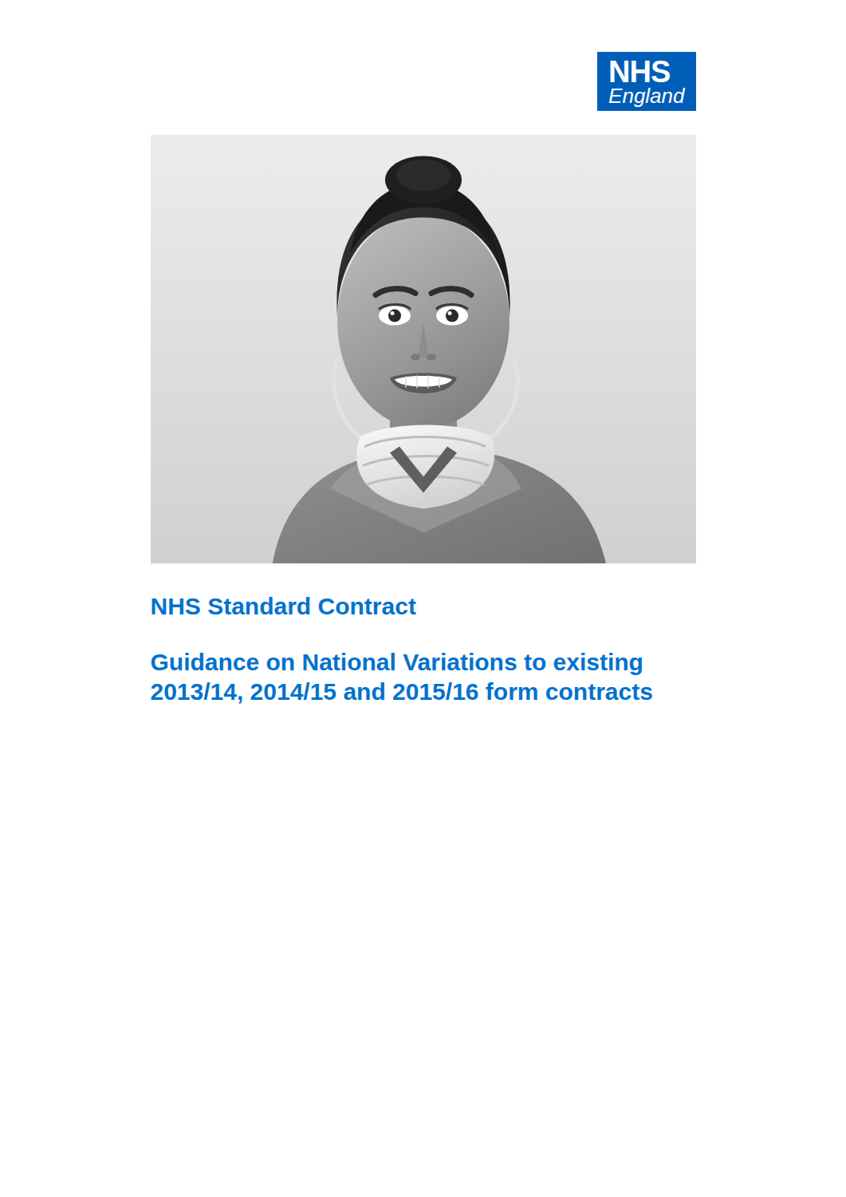NHS England
NHS Standard Contract
Guidance on National Variations to existing 2013/14, 2014/15 and 2015/16 form contracts